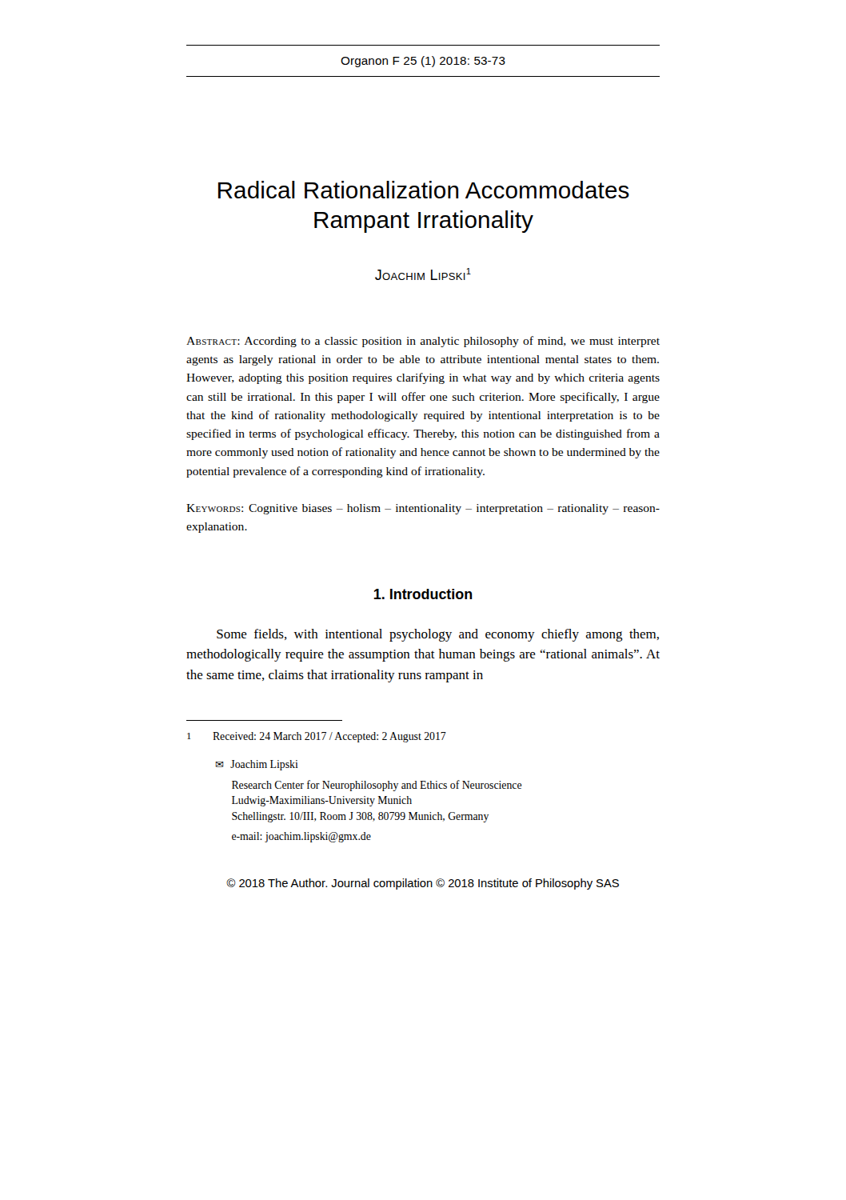Organon F 25 (1) 2018: 53-73
Radical Rationalization Accommodates
Rampant Irrationality
Joachim Lipski1
Abstract: According to a classic position in analytic philosophy of mind, we must interpret agents as largely rational in order to be able to attribute intentional mental states to them. However, adopting this position requires clarifying in what way and by which criteria agents can still be irrational. In this paper I will offer one such criterion. More specifically, I argue that the kind of rationality methodologically required by intentional interpretation is to be specified in terms of psychological efficacy. Thereby, this notion can be distinguished from a more commonly used notion of rationality and hence cannot be shown to be undermined by the potential prevalence of a corresponding kind of irrationality.
Keywords: Cognitive biases – holism – intentionality – interpretation – rationality – reason-explanation.
1. Introduction
Some fields, with intentional psychology and economy chiefly among them, methodologically require the assumption that human beings are “rational animals”. At the same time, claims that irrationality runs rampant in
1
Received: 24 March 2017 / Accepted: 2 August 2017
✉Joachim Lipski
Research Center for Neurophilosophy and Ethics of Neuroscience
Ludwig-Maximilians-University Munich
Schellingstr. 10/III, Room J 308, 80799 Munich, Germany
e-mail: joachim.lipski@gmx.de
© 2018 The Author. Journal compilation © 2018 Institute of Philosophy SAS